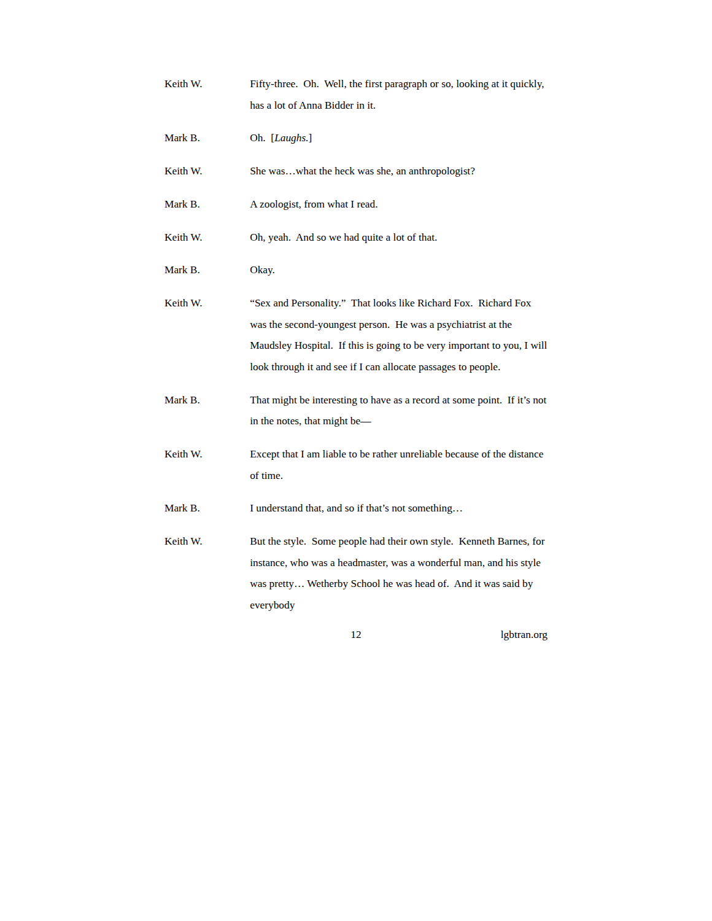| Keith W. | Fifty-three. Oh. Well, the first paragraph or so, looking at it quickly, has a lot of Anna Bidder in it. |
| Mark B. | Oh. [ Laughs. ] |
| Keith W. | She was…what the heck was she, an anthropologist? |
| Mark B. | A zoologist, from what I read. |
| Keith W. | Oh, yeah. And so we had quite a lot of that. |
| Mark B. | Okay. |
| Keith W. | “Sex and Personality.” That looks like Richard Fox. Richard Fox was the second-youngest person. He was a psychiatrist at the Maudsley Hospital. If this is going to be very important to you, I will look through it and see if I can allocate passages to people. |
| Mark B. | That might be interesting to have as a record at some point. If it’s not in the notes, that might be— |
| Keith W. | Except that I am liable to be rather unreliable because of the distance of time. |
| Mark B. | I understand that, and so if that’s not something… |
| Keith W. | But the style. Some people had their own style. Kenneth Barnes, for instance, who was a headmaster, was a wonderful man, and his style was pretty… Wetherby School he was head of. And it was said by everybody |
12
lgbtran.org